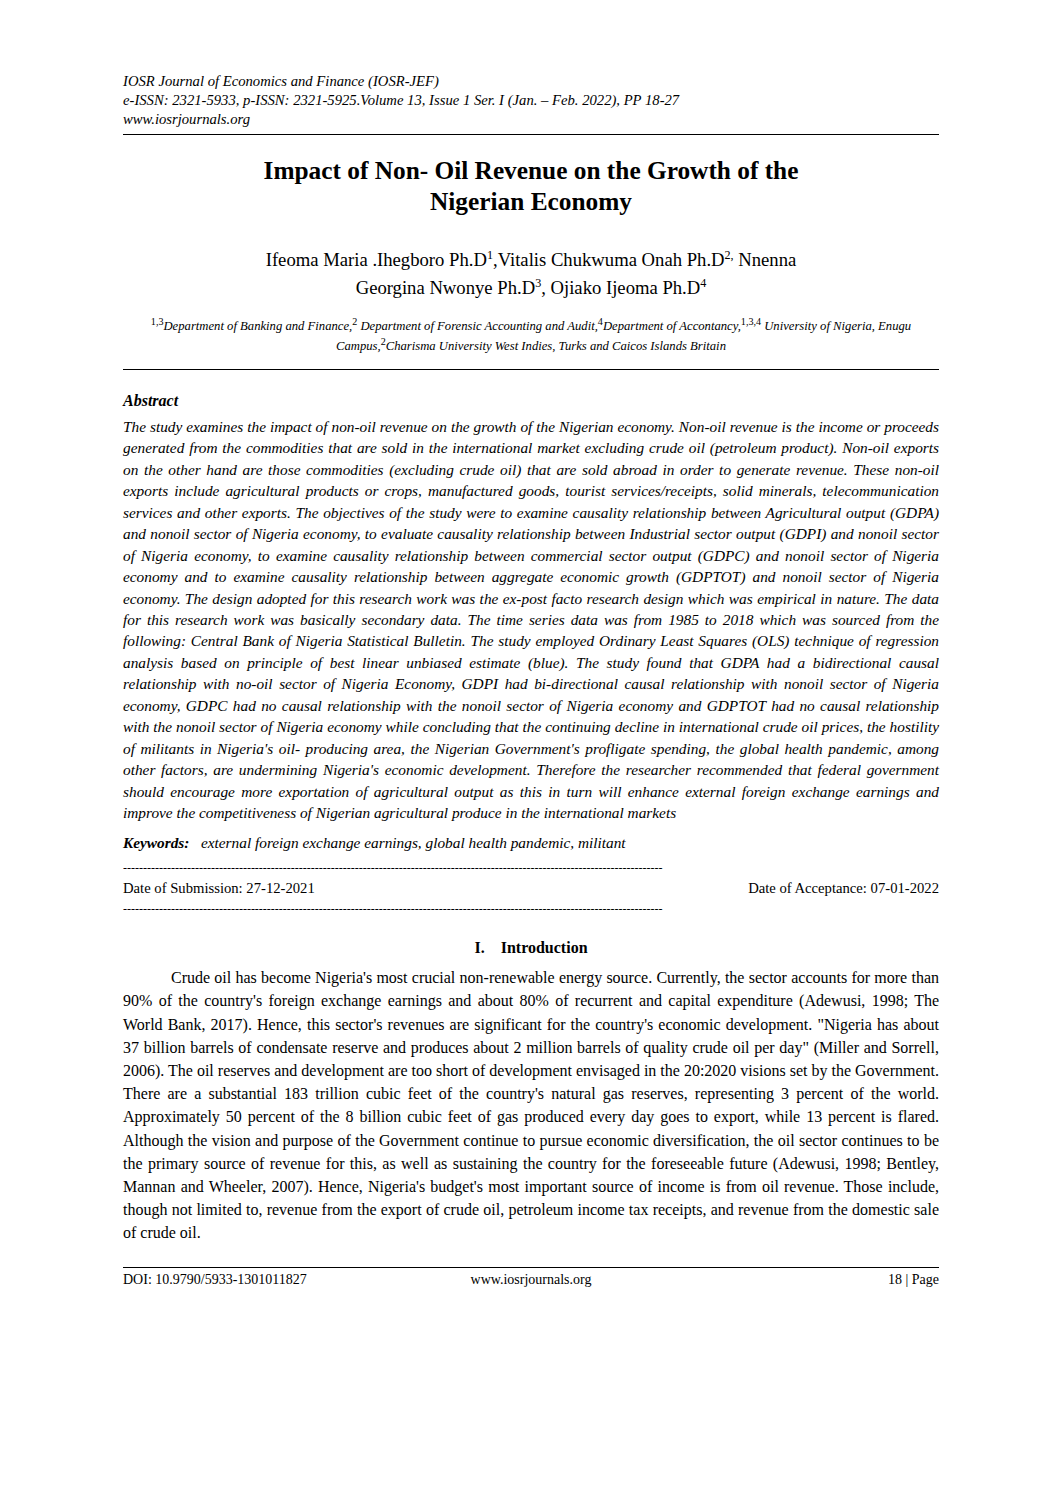IOSR Journal of Economics and Finance (IOSR-JEF)
e-ISSN: 2321-5933, p-ISSN: 2321-5925.Volume 13, Issue 1 Ser. I (Jan. – Feb. 2022), PP 18-27
www.iosrjournals.org
Impact of Non- Oil Revenue on the Growth of the
Nigerian Economy
Ifeoma Maria .Ihegboro Ph.D1,Vitalis Chukwuma Onah Ph.D2, Nnenna
Georgina Nwonye Ph.D3, Ojiako Ijeoma Ph.D4
1,3Department of Banking and Finance,2 Department of Forensic Accounting and Audit,4Department of Accontancy,1,3,4 University of Nigeria, Enugu Campus,2Charisma University West Indies, Turks and Caicos Islands Britain
Abstract
The study examines the impact of non-oil revenue on the growth of the Nigerian economy. Non-oil revenue is the income or proceeds generated from the commodities that are sold in the international market excluding crude oil (petroleum product). Non-oil exports on the other hand are those commodities (excluding crude oil) that are sold abroad in order to generate revenue. These non-oil exports include agricultural products or crops, manufactured goods, tourist services/receipts, solid minerals, telecommunication services and other exports. The objectives of the study were to examine causality relationship between Agricultural output (GDPA) and nonoil sector of Nigeria economy, to evaluate causality relationship between Industrial sector output (GDPI) and nonoil sector of Nigeria economy, to examine causality relationship between commercial sector output (GDPC) and nonoil sector of Nigeria economy and to examine causality relationship between aggregate economic growth (GDPTOT) and nonoil sector of Nigeria economy. The design adopted for this research work was the ex-post facto research design which was empirical in nature. The data for this research work was basically secondary data. The time series data was from 1985 to 2018 which was sourced from the following: Central Bank of Nigeria Statistical Bulletin. The study employed Ordinary Least Squares (OLS) technique of regression analysis based on principle of best linear unbiased estimate (blue). The study found that GDPA had a bidirectional causal relationship with no-oil sector of Nigeria Economy, GDPI had bi-directional causal relationship with nonoil sector of Nigeria economy, GDPC had no causal relationship with the nonoil sector of Nigeria economy and GDPTOT had no causal relationship with the nonoil sector of Nigeria economy while concluding that the continuing decline in international crude oil prices, the hostility of militants in Nigeria's oil- producing area, the Nigerian Government's profligate spending, the global health pandemic, among other factors, are undermining Nigeria's economic development. Therefore the researcher recommended that federal government should encourage more exportation of agricultural output as this in turn will enhance external foreign exchange earnings and improve the competitiveness of Nigerian agricultural produce in the international markets
Keywords: external foreign exchange earnings, global health pandemic, militant
---------------------------------------------------------------------------------------------------------------------------------------
Date of Submission: 27-12-2021 Date of Acceptance: 07-01-2022
---------------------------------------------------------------------------------------------------------------------------------------
I. Introduction
Crude oil has become Nigeria's most crucial non-renewable energy source. Currently, the sector accounts for more than 90% of the country's foreign exchange earnings and about 80% of recurrent and capital expenditure (Adewusi, 1998; The World Bank, 2017). Hence, this sector's revenues are significant for the country's economic development. "Nigeria has about 37 billion barrels of condensate reserve and produces about 2 million barrels of quality crude oil per day" (Miller and Sorrell, 2006). The oil reserves and development are too short of development envisaged in the 20:2020 visions set by the Government. There are a substantial 183 trillion cubic feet of the country's natural gas reserves, representing 3 percent of the world. Approximately 50 percent of the 8 billion cubic feet of gas produced every day goes to export, while 13 percent is flared. Although the vision and purpose of the Government continue to pursue economic diversification, the oil sector continues to be the primary source of revenue for this, as well as sustaining the country for the foreseeable future (Adewusi, 1998; Bentley, Mannan and Wheeler, 2007). Hence, Nigeria's budget's most important source of income is from oil revenue. Those include, though not limited to, revenue from the export of crude oil, petroleum income tax receipts, and revenue from the domestic sale of crude oil.
DOI: 10.9790/5933-1301011827 www.iosrjournals.org 18 | Page